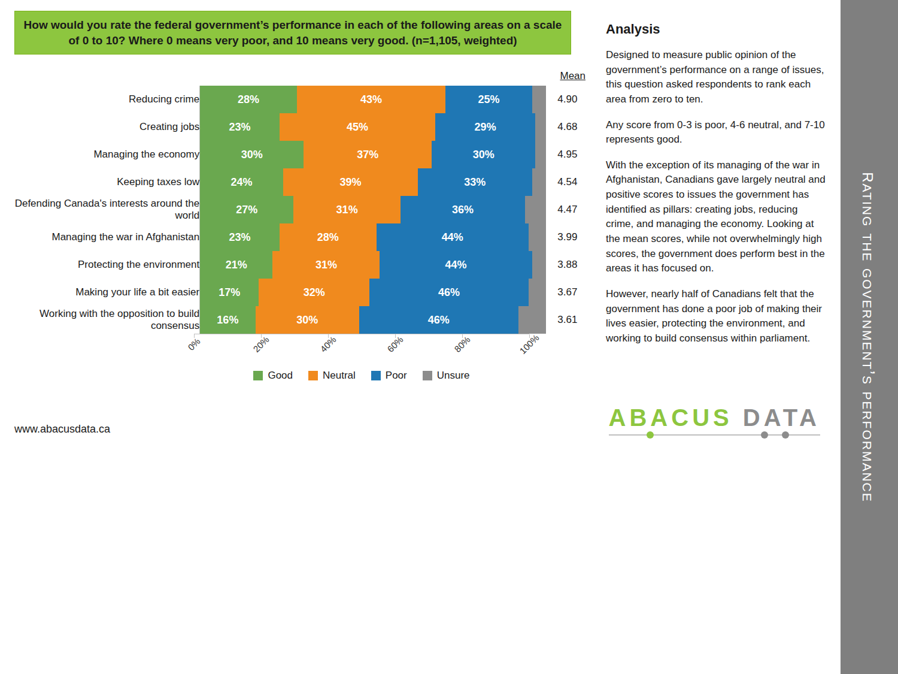Rating the Government’s Performance
How would you rate the federal government’s performance in each of the following areas on a scale of 0 to 10? Where 0 means very poor, and 10 means very good. (n=1,105, weighted)
Mean
| Reducing crime | 28% 43% 25% | 4.90 |
| Creating jobs | 23% 45% 29% | 4.68 |
| Managing the economy | 30% 37% 30% | 4.95 |
| Keeping taxes low | 24% 39% 33% | 4.54 |
| Defending Canada's interests around the world | 27% 31% 36% | 4.47 |
| Managing the war in Afghanistan | 23% 28% 44% | 3.99 |
| Protecting the environment | 21% 31% 44% | 3.88 |
| Making your life a bit easier | 17% 32% 46% | 3.67 |
| Working with the opposition to build consensus | 16% 30% 46% | 3.61 |
0%
20%
40%
60%
80%
100%
Good
Neutral
Poor
Unsure
Analysis
Designed to measure public opinion of the government’s performance on a range of issues, this question asked respondents to rank each area from zero to ten.
Any score from 0-3 is poor, 4-6 neutral, and 7-10 represents good.
With the exception of its managing of the war in Afghanistan, Canadians gave largely neutral and positive scores to issues the government has identified as pillars: creating jobs, reducing crime, and managing the economy. Looking at the mean scores, while not overwhelmingly high scores, the government does perform best in the areas it has focused on.
However, nearly half of Canadians felt that the government has done a poor job of making their lives easier, protecting the environment, and working to build consensus within parliament.
www.abacusdata.ca
ABACUS DATA